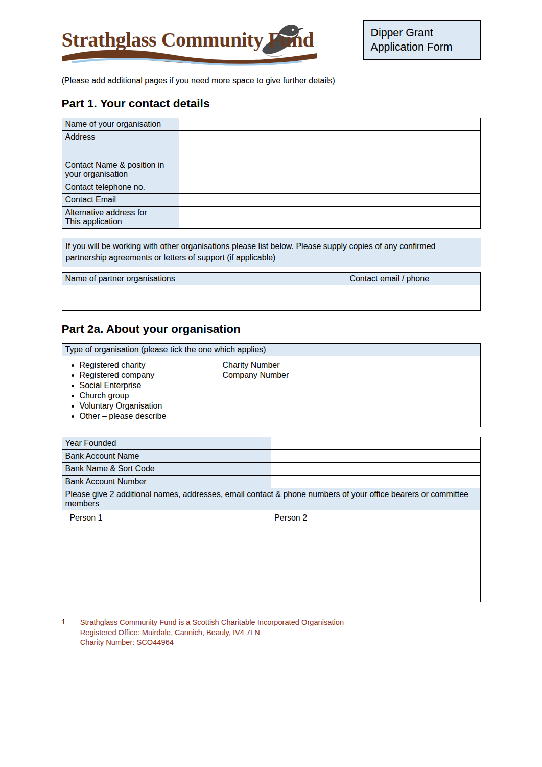Strathglass Community Fund
Dipper Grant
Application Form
(Please add additional pages if you need more space to give further details)
Part 1. Your contact details
| Name of your organisation | |
| Address | |
| Contact Name & position in your organisation | |
| Contact telephone no. | |
| Contact Email | |
| Alternative address for This application | |
If you will be working with other organisations please list below. Please supply copies of any confirmed partnership agreements or letters of support (if applicable)
| Name of partner organisations | Contact email / phone |
Part 2a. About your organisation
| Type of organisation (please tick the one which applies) |
| Registered charity Charity Number Registered company Company Number Social Enterprise Church group Voluntary Organisation Other – please describe |
| Year Founded | |
| Bank Account Name | |
| Bank Name & Sort Code | |
| Bank Account Number | |
| Please give 2 additional names, addresses, email contact & phone numbers of your office bearers or committee members |
| Person 1 | Person 2 |
1
Strathglass Community Fund is a Scottish Charitable Incorporated Organisation
Registered Office: Muirdale, Cannich, Beauly, IV4 7LN
Charity Number: SCO44964